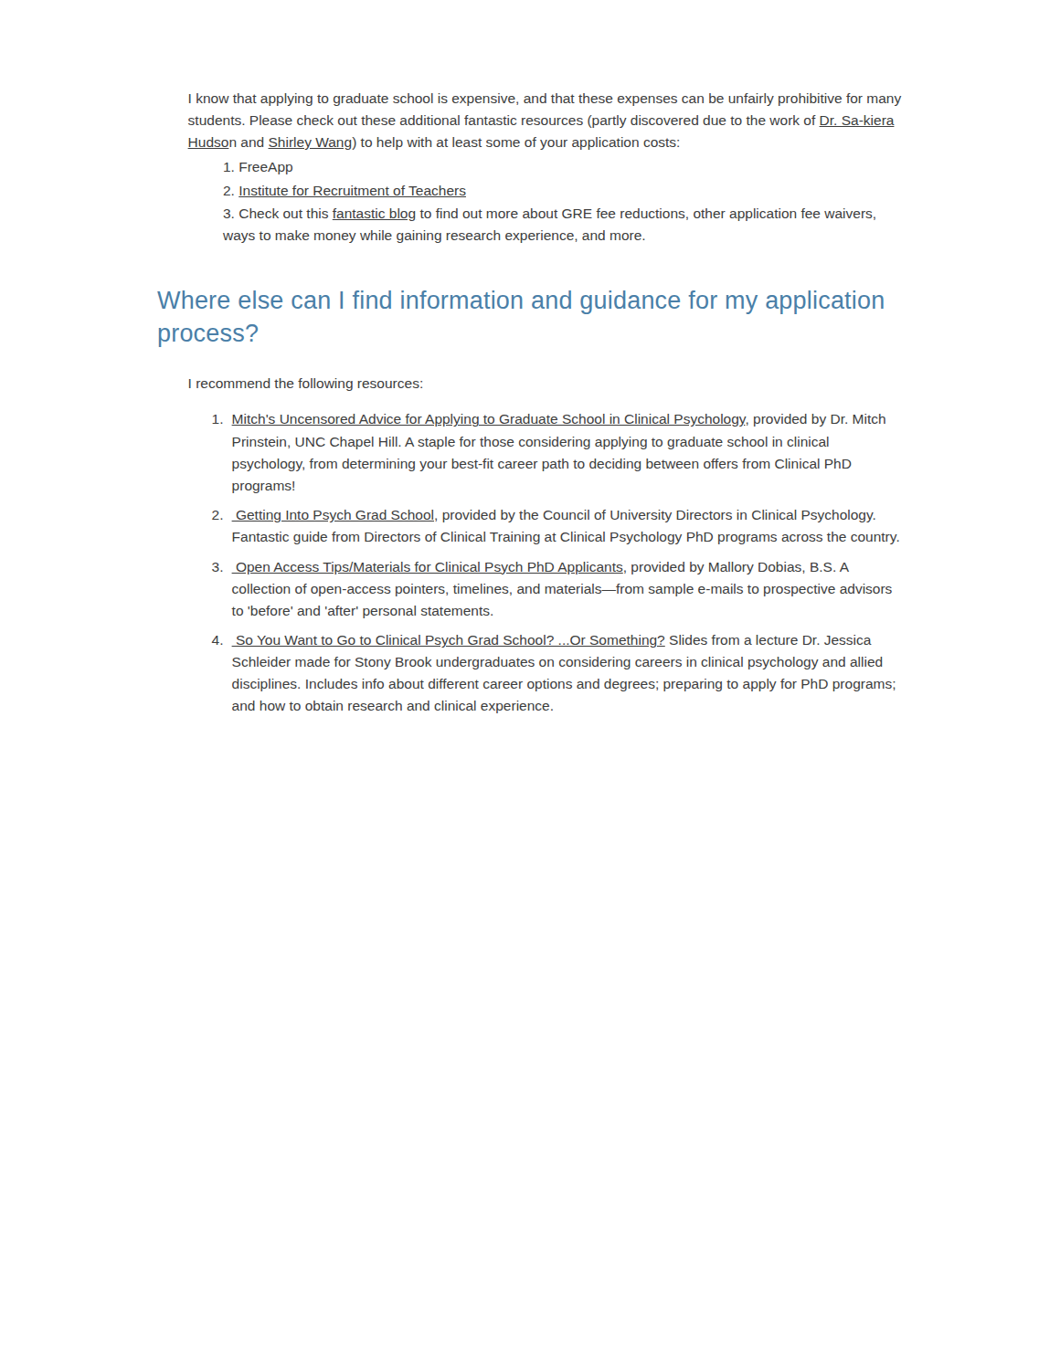I know that applying to graduate school is expensive, and that these expenses can be unfairly prohibitive for many students. Please check out these additional fantastic resources (partly discovered due to the work of Dr. Sa-kiera Hudson and Shirley Wang) to help with at least some of your application costs:
1. FreeApp
2. Institute for Recruitment of Teachers
3. Check out this fantastic blog to find out more about GRE fee reductions, other application fee waivers, ways to make money while gaining research experience, and more.
Where else can I find information and guidance for my application process?
I recommend the following resources:
Mitch's Uncensored Advice for Applying to Graduate School in Clinical Psychology, provided by Dr. Mitch Prinstein, UNC Chapel Hill. A staple for those considering applying to graduate school in clinical psychology, from determining your best-fit career path to deciding between offers from Clinical PhD programs!
Getting Into Psych Grad School, provided by the Council of University Directors in Clinical Psychology. Fantastic guide from Directors of Clinical Training at Clinical Psychology PhD programs across the country.
Open Access Tips/Materials for Clinical Psych PhD Applicants, provided by Mallory Dobias, B.S. A collection of open-access pointers, timelines, and materials—from sample e-mails to prospective advisors to 'before' and 'after' personal statements.
So You Want to Go to Clinical Psych Grad School? ...Or Something? Slides from a lecture Dr. Jessica Schleider made for Stony Brook undergraduates on considering careers in clinical psychology and allied disciplines. Includes info about different career options and degrees; preparing to apply for PhD programs; and how to obtain research and clinical experience.